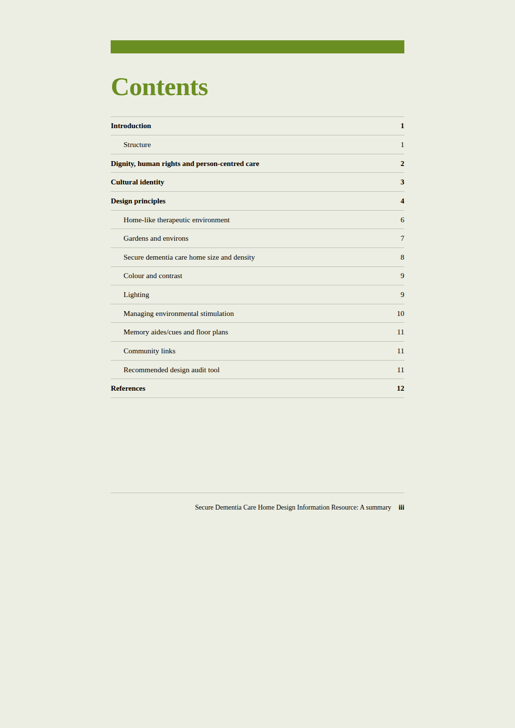Contents
| Introduction | 1 |
| Structure | 1 |
| Dignity, human rights and person-centred care | 2 |
| Cultural identity | 3 |
| Design principles | 4 |
| Home-like therapeutic environment | 6 |
| Gardens and environs | 7 |
| Secure dementia care home size and density | 8 |
| Colour and contrast | 9 |
| Lighting | 9 |
| Managing environmental stimulation | 10 |
| Memory aides/cues and floor plans | 11 |
| Community links | 11 |
| Recommended design audit tool | 11 |
| References | 12 |
Secure Dementia Care Home Design Information Resource: A summaryiii